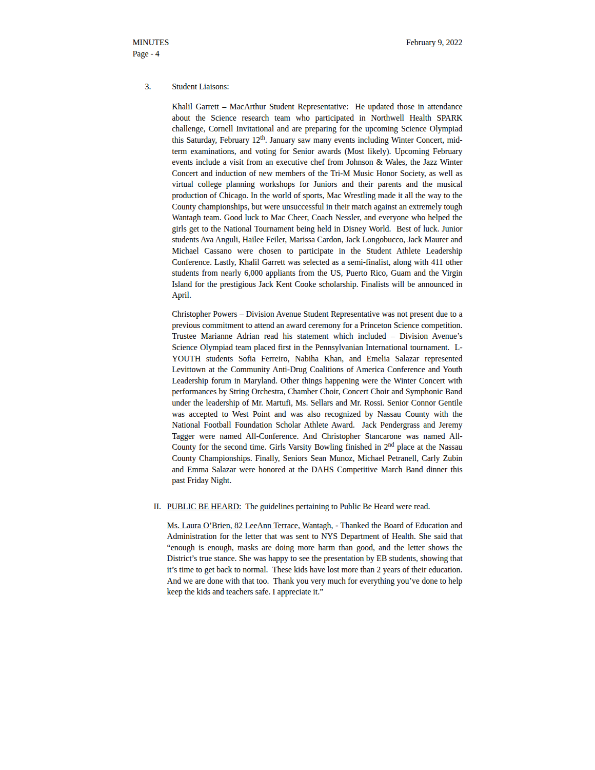MINUTES
Page - 4
February 9, 2022
3.
Student Liaisons:
Khalil Garrett – MacArthur Student Representative: He updated those in attendance about the Science research team who participated in Northwell Health SPARK challenge, Cornell Invitational and are preparing for the upcoming Science Olympiad this Saturday, February 12th. January saw many events including Winter Concert, mid-term examinations, and voting for Senior awards (Most likely). Upcoming February events include a visit from an executive chef from Johnson & Wales, the Jazz Winter Concert and induction of new members of the Tri-M Music Honor Society, as well as virtual college planning workshops for Juniors and their parents and the musical production of Chicago. In the world of sports, Mac Wrestling made it all the way to the County championships, but were unsuccessful in their match against an extremely tough Wantagh team. Good luck to Mac Cheer, Coach Nessler, and everyone who helped the girls get to the National Tournament being held in Disney World. Best of luck. Junior students Ava Anguli, Hailee Feiler, Marissa Cardon, Jack Longobucco, Jack Maurer and Michael Cassano were chosen to participate in the Student Athlete Leadership Conference. Lastly, Khalil Garrett was selected as a semi-finalist, along with 411 other students from nearly 6,000 appliants from the US, Puerto Rico, Guam and the Virgin Island for the prestigious Jack Kent Cooke scholarship. Finalists will be announced in April.
Christopher Powers – Division Avenue Student Representative was not present due to a previous commitment to attend an award ceremony for a Princeton Science competition. Trustee Marianne Adrian read his statement which included – Division Avenue’s Science Olympiad team placed first in the Pennsylvanian International tournament. L-YOUTH students Sofia Ferreiro, Nabiha Khan, and Emelia Salazar represented Levittown at the Community Anti-Drug Coalitions of America Conference and Youth Leadership forum in Maryland. Other things happening were the Winter Concert with performances by String Orchestra, Chamber Choir, Concert Choir and Symphonic Band under the leadership of Mr. Martufi, Ms. Sellars and Mr. Rossi. Senior Connor Gentile was accepted to West Point and was also recognized by Nassau County with the National Football Foundation Scholar Athlete Award. Jack Pendergrass and Jeremy Tagger were named All-Conference. And Christopher Stancarone was named All-County for the second time. Girls Varsity Bowling finished in 2nd place at the Nassau County Championships. Finally, Seniors Sean Munoz, Michael Petranell, Carly Zubin and Emma Salazar were honored at the DAHS Competitive March Band dinner this past Friday Night.
II.
PUBLIC BE HEARD: The guidelines pertaining to Public Be Heard were read.
Ms. Laura O’Brien, 82 LeeAnn Terrace, Wantagh, - Thanked the Board of Education and Administration for the letter that was sent to NYS Department of Health. She said that “enough is enough, masks are doing more harm than good, and the letter shows the District’s true stance. She was happy to see the presentation by EB students, showing that it’s time to get back to normal. These kids have lost more than 2 years of their education. And we are done with that too. Thank you very much for everything you’ve done to help keep the kids and teachers safe. I appreciate it.”